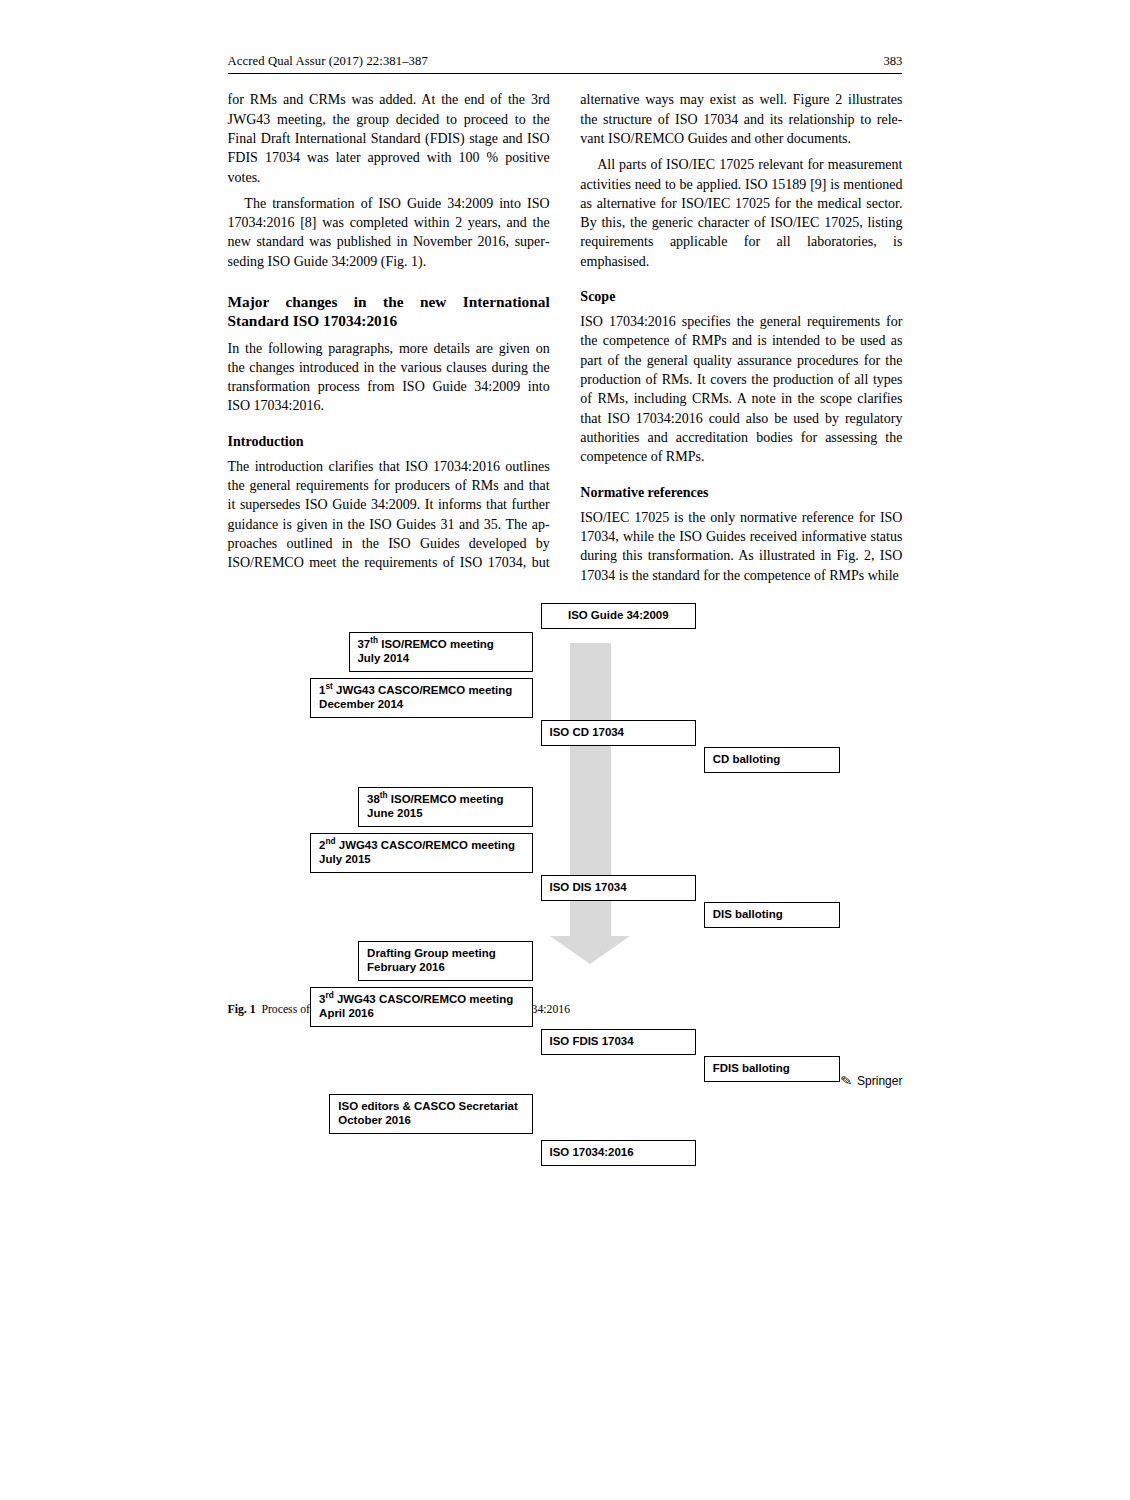Accred Qual Assur (2017) 22:381–387 383
for RMs and CRMs was added. At the end of the 3rd JWG43 meeting, the group decided to proceed to the Final Draft International Standard (FDIS) stage and ISO FDIS 17034 was later approved with 100 % positive votes.
The transformation of ISO Guide 34:2009 into ISO 17034:2016 [8] was completed within 2 years, and the new standard was published in November 2016, superseding ISO Guide 34:2009 (Fig. 1).
Major changes in the new International Standard ISO 17034:2016
In the following paragraphs, more details are given on the changes introduced in the various clauses during the transformation process from ISO Guide 34:2009 into ISO 17034:2016.
Introduction
The introduction clarifies that ISO 17034:2016 outlines the general requirements for producers of RMs and that it supersedes ISO Guide 34:2009. It informs that further guidance is given in the ISO Guides 31 and 35. The approaches outlined in the ISO Guides developed by ISO/REMCO meet the requirements of ISO 17034, but alternative ways may exist as well. Figure 2 illustrates the structure of ISO 17034 and its relationship to relevant ISO/REMCO Guides and other documents.
All parts of ISO/IEC 17025 relevant for measurement activities need to be applied. ISO 15189 [9] is mentioned as alternative for ISO/IEC 17025 for the medical sector. By this, the generic character of ISO/IEC 17025, listing requirements applicable for all laboratories, is emphasised.
Scope
ISO 17034:2016 specifies the general requirements for the competence of RMPs and is intended to be used as part of the general quality assurance procedures for the production of RMs. It covers the production of all types of RMs, including CRMs. A note in the scope clarifies that ISO 17034:2016 could also be used by regulatory authorities and accreditation bodies for assessing the competence of RMPs.
Normative references
ISO/IEC 17025 is the only normative reference for ISO 17034, while the ISO Guides received informative status during this transformation. As illustrated in Fig. 2, ISO 17034 is the standard for the competence of RMPs while
ISO Guide 34:2009
37th ISO/REMCO meeting
July 2014
1st JWG43 CASCO/REMCO meeting
December 2014
ISO CD 17034
CD balloting
38th ISO/REMCO meeting
June 2015
2nd JWG43 CASCO/REMCO meeting
July 2015
ISO DIS 17034
DIS balloting
Drafting Group meeting
February 2016
3rd JWG43 CASCO/REMCO meeting
April 2016
ISO FDIS 17034
FDIS balloting
ISO editors & CASCO Secretariat
October 2016
ISO 17034:2016
Fig. 1 Process of transforming ISO Guide 34:2009 into ISO 17034:2016
✎ Springer